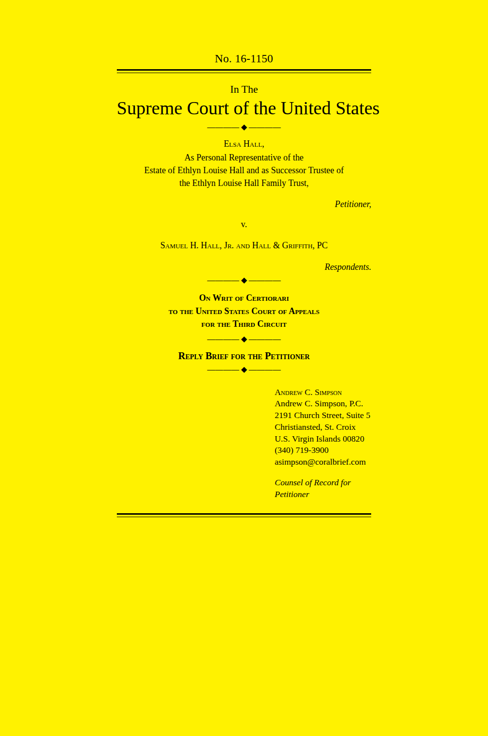No. 16-1150
In The
Supreme Court of the United States
Elsa Hall,
As Personal Representative of the
Estate of Ethlyn Louise Hall and as Successor Trustee of
the Ethlyn Louise Hall Family Trust,
Petitioner,
v.
Samuel H. Hall, Jr. and Hall & Griffith, PC
Respondents.
On Writ of Certiorari
to the United States Court of Appeals
for the Third Circuit
Reply Brief for the Petitioner
Andrew C. Simpson
Andrew C. Simpson, P.C.
2191 Church Street, Suite 5
Christiansted, St. Croix
U.S. Virgin Islands 00820
(340) 719-3900
asimpson@coralbrief.com
Counsel of Record for Petitioner